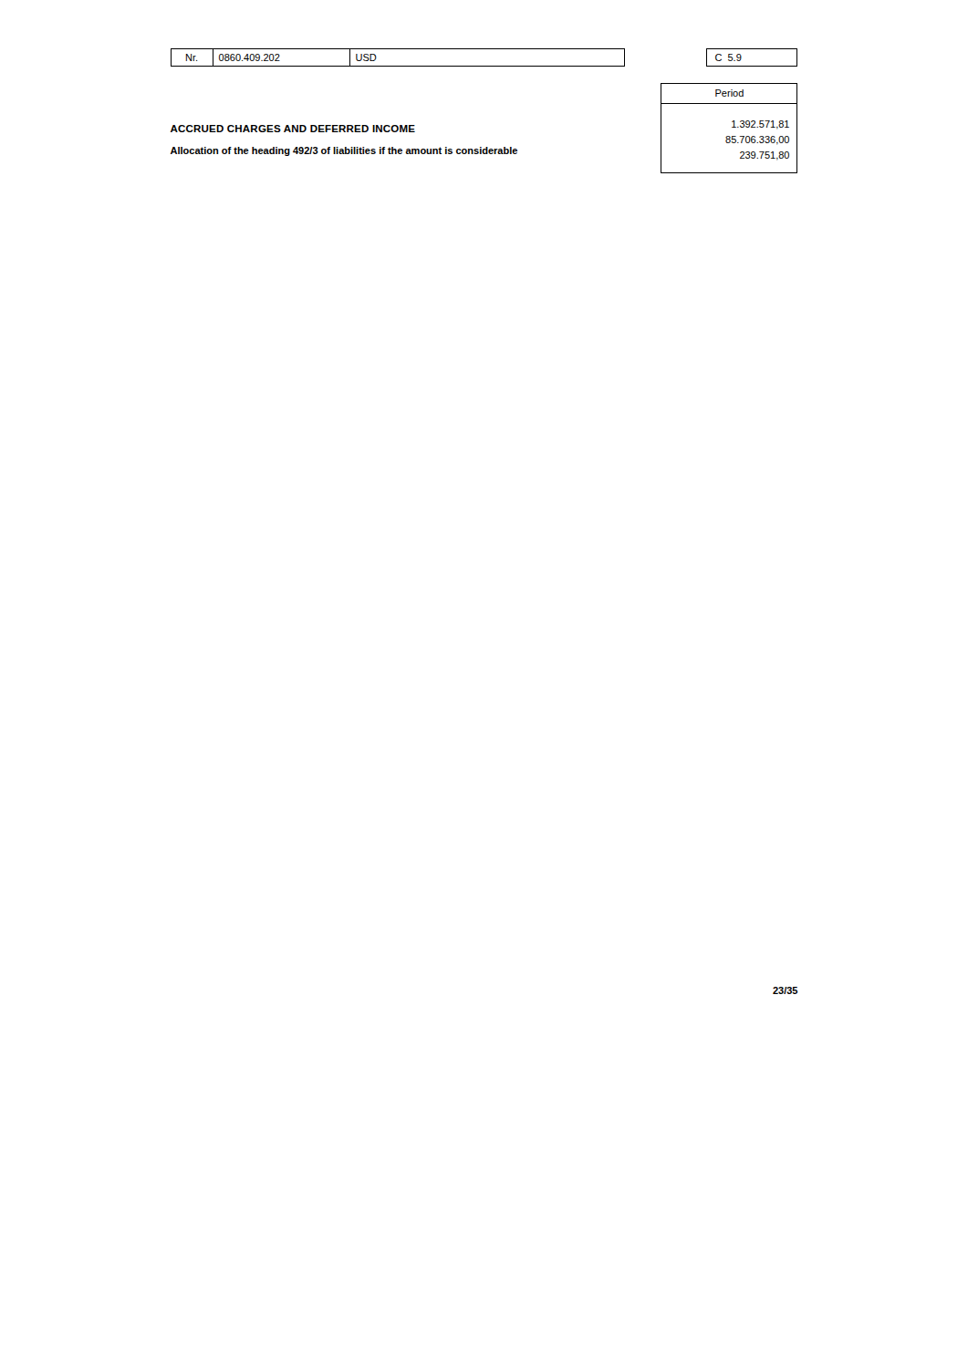Nr.
0860.409.202
USD
C 5.9
Period
1.392.571,81
85.706.336,00
239.751,80
ACCRUED CHARGES AND DEFERRED INCOME
Allocation of the heading 492/3 of liabilities if the amount is considerable
23/35